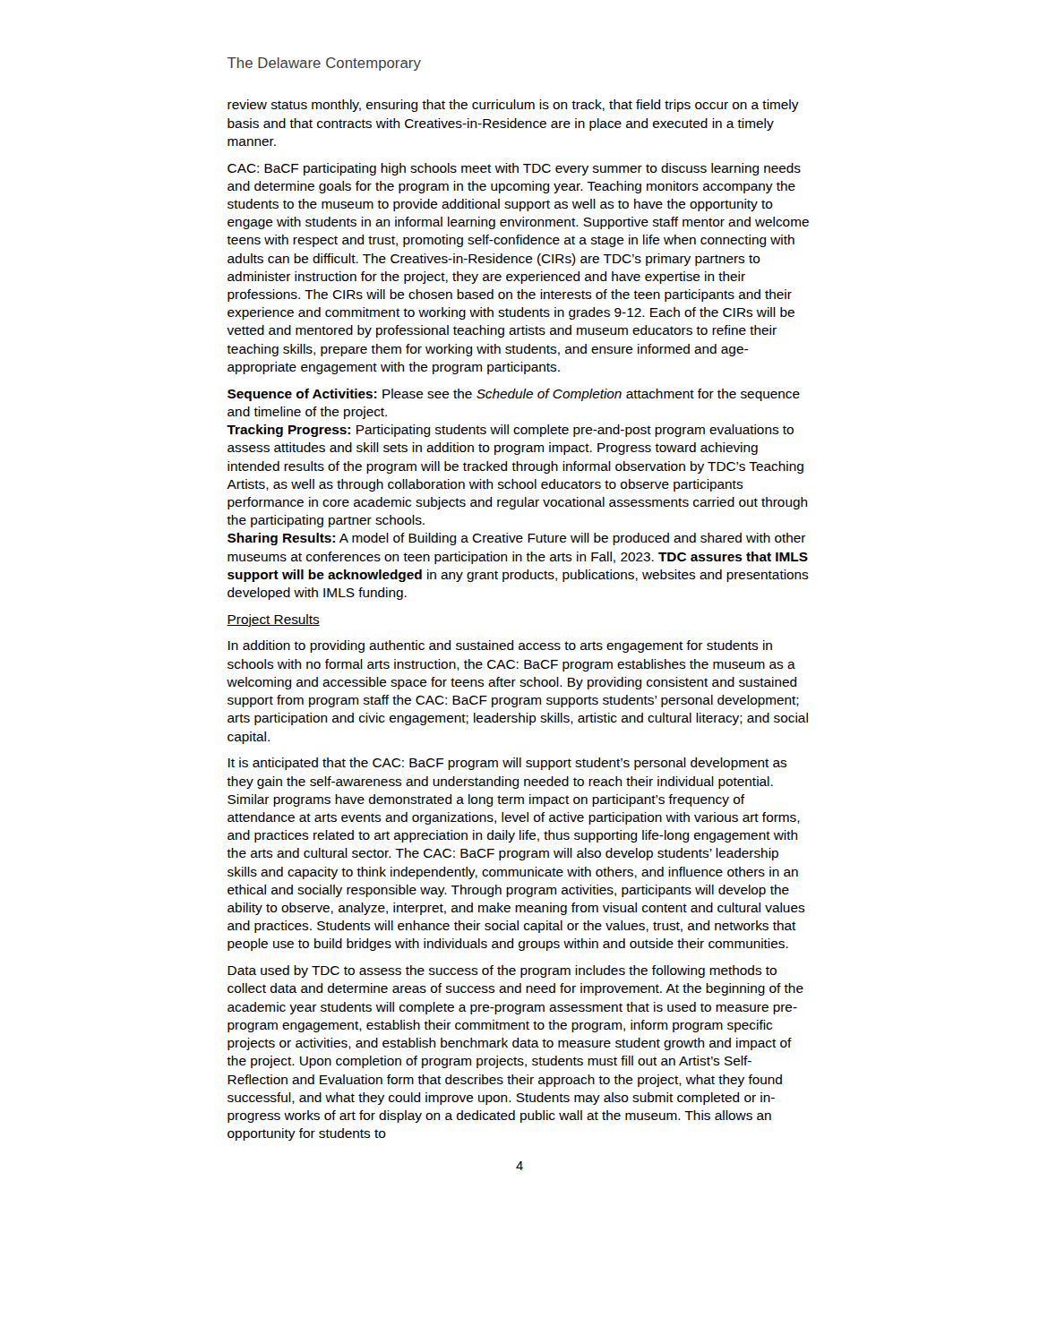The Delaware Contemporary
review status monthly, ensuring that the curriculum is on track, that field trips occur on a timely basis and that contracts with Creatives-in-Residence are in place and executed in a timely manner.
CAC: BaCF participating high schools meet with TDC every summer to discuss learning needs and determine goals for the program in the upcoming year. Teaching monitors accompany the students to the museum to provide additional support as well as to have the opportunity to engage with students in an informal learning environment. Supportive staff mentor and welcome teens with respect and trust, promoting self-confidence at a stage in life when connecting with adults can be difficult. The Creatives-in-Residence (CIRs) are TDC’s primary partners to administer instruction for the project, they are experienced and have expertise in their professions. The CIRs will be chosen based on the interests of the teen participants and their experience and commitment to working with students in grades 9-12. Each of the CIRs will be vetted and mentored by professional teaching artists and museum educators to refine their teaching skills, prepare them for working with students, and ensure informed and age-appropriate engagement with the program participants.
Sequence of Activities: Please see the Schedule of Completion attachment for the sequence and timeline of the project.
Tracking Progress: Participating students will complete pre-and-post program evaluations to assess attitudes and skill sets in addition to program impact. Progress toward achieving intended results of the program will be tracked through informal observation by TDC’s Teaching Artists, as well as through collaboration with school educators to observe participants performance in core academic subjects and regular vocational assessments carried out through the participating partner schools.
Sharing Results: A model of Building a Creative Future will be produced and shared with other museums at conferences on teen participation in the arts in Fall, 2023. TDC assures that IMLS support will be acknowledged in any grant products, publications, websites and presentations developed with IMLS funding.
Project Results
In addition to providing authentic and sustained access to arts engagement for students in schools with no formal arts instruction, the CAC: BaCF program establishes the museum as a welcoming and accessible space for teens after school. By providing consistent and sustained support from program staff the CAC: BaCF program supports students’ personal development; arts participation and civic engagement; leadership skills, artistic and cultural literacy; and social capital.
It is anticipated that the CAC: BaCF program will support student’s personal development as they gain the self-awareness and understanding needed to reach their individual potential. Similar programs have demonstrated a long term impact on participant’s frequency of attendance at arts events and organizations, level of active participation with various art forms, and practices related to art appreciation in daily life, thus supporting life-long engagement with the arts and cultural sector. The CAC: BaCF program will also develop students’ leadership skills and capacity to think independently, communicate with others, and influence others in an ethical and socially responsible way. Through program activities, participants will develop the ability to observe, analyze, interpret, and make meaning from visual content and cultural values and practices. Students will enhance their social capital or the values, trust, and networks that people use to build bridges with individuals and groups within and outside their communities.
Data used by TDC to assess the success of the program includes the following methods to collect data and determine areas of success and need for improvement. At the beginning of the academic year students will complete a pre-program assessment that is used to measure pre-program engagement, establish their commitment to the program, inform program specific projects or activities, and establish benchmark data to measure student growth and impact of the project. Upon completion of program projects, students must fill out an Artist’s Self-Reflection and Evaluation form that describes their approach to the project, what they found successful, and what they could improve upon. Students may also submit completed or in-progress works of art for display on a dedicated public wall at the museum. This allows an opportunity for students to
4